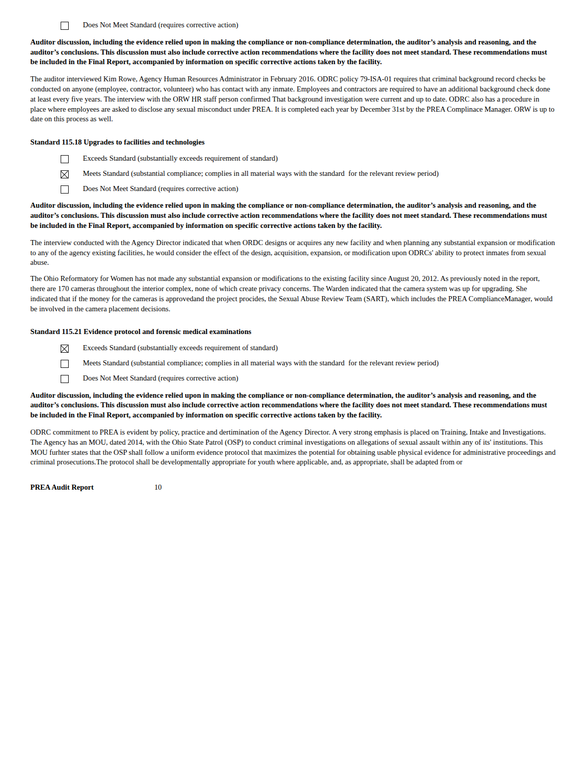Does Not Meet Standard (requires corrective action)
Auditor discussion, including the evidence relied upon in making the compliance or non-compliance determination, the auditor’s analysis and reasoning, and the auditor’s conclusions. This discussion must also include corrective action recommendations where the facility does not meet standard. These recommendations must be included in the Final Report, accompanied by information on specific corrective actions taken by the facility.
The auditor interviewed Kim Rowe, Agency Human Resources Administrator in February 2016. ODRC policy 79-ISA-01 requires that criminal background record checks be conducted on anyone (employee, contractor, volunteer) who has contact with any inmate. Employees and contractors are required to have an additional background check done at least every five years. The interview with the ORW HR staff person confirmed That background investigation were current and up to date. ODRC also has a procedure in place where employees are asked to disclose any sexual misconduct under PREA. It is completed each year by December 31st by the PREA Complinace Manager. ORW is up to date on this process as well.
Standard 115.18 Upgrades to facilities and technologies
Exceeds Standard (substantially exceeds requirement of standard)
Meets Standard (substantial compliance; complies in all material ways with the standard for the relevant review period)
Does Not Meet Standard (requires corrective action)
Auditor discussion, including the evidence relied upon in making the compliance or non-compliance determination, the auditor’s analysis and reasoning, and the auditor’s conclusions. This discussion must also include corrective action recommendations where the facility does not meet standard. These recommendations must be included in the Final Report, accompanied by information on specific corrective actions taken by the facility.
The interview conducted with the Agency Director indicated that when ORDC designs or acquires any new facility and when planning any substantial expansion or modification to any of the agency existing facilities, he would consider the effect of the design, acquisition, expansion, or modification upon ODRCs' ability to protect inmates from sexual abuse.
The Ohio Reformatory for Women has not made any substantial expansion or modifications to the existing facility since August 20, 2012. As previously noted in the report, there are 170 cameras throughout the interior complex, none of which create privacy concerns. The Warden indicated that the camera system was up for upgrading. She indicated that if the money for the cameras is approvedand the project procides, the Sexual Abuse Review Team (SART), which includes the PREA ComplianceManager, would be involved in the camera placement decisions.
Standard 115.21 Evidence protocol and forensic medical examinations
Exceeds Standard (substantially exceeds requirement of standard)
Meets Standard (substantial compliance; complies in all material ways with the standard for the relevant review period)
Does Not Meet Standard (requires corrective action)
Auditor discussion, including the evidence relied upon in making the compliance or non-compliance determination, the auditor’s analysis and reasoning, and the auditor’s conclusions. This discussion must also include corrective action recommendations where the facility does not meet standard. These recommendations must be included in the Final Report, accompanied by information on specific corrective actions taken by the facility.
ODRC commitment to PREA is evident by policy, practice and dertimination of the Agency Director. A very strong emphasis is placed on Training, Intake and Investigations. The Agency has an MOU, dated 2014, with the Ohio State Patrol (OSP) to conduct criminal investigations on allegations of sexual assault within any of its' institutions. This MOU furhter states that the OSP shall follow a uniform evidence protocol that maximizes the potential for obtaining usable physical evidence for administrative proceedings and criminal prosecutions.The protocol shall be developmentally appropriate for youth where applicable, and, as appropriate, shall be adapted from or
PREA Audit Report10